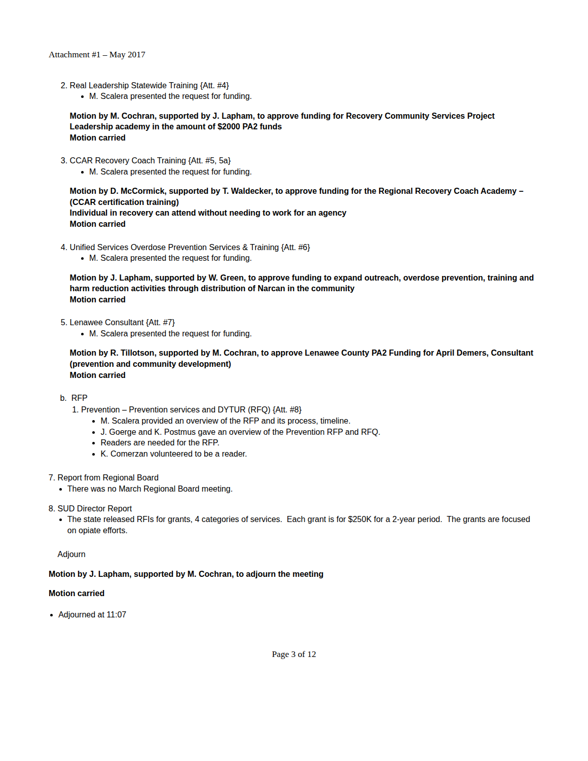Attachment #1 – May 2017
Real Leadership Statewide Training {Att. #4}
M. Scalera presented the request for funding.
Motion by M. Cochran, supported by J. Lapham, to approve funding for Recovery Community Services Project Leadership academy in the amount of $2000 PA2 funds
Motion carried
CCAR Recovery Coach Training {Att. #5, 5a}
M. Scalera presented the request for funding.
Motion by D. McCormick, supported by T. Waldecker, to approve funding for the Regional Recovery Coach Academy – (CCAR certification training)
Individual in recovery can attend without needing to work for an agency
Motion carried
Unified Services Overdose Prevention Services & Training {Att. #6}
M. Scalera presented the request for funding.
Motion by J. Lapham, supported by W. Green, to approve funding to expand outreach, overdose prevention, training and harm reduction activities through distribution of Narcan in the community
Motion carried
Lenawee Consultant {Att. #7}
M. Scalera presented the request for funding.
Motion by R. Tillotson, supported by M. Cochran, to approve Lenawee County PA2 Funding for April Demers, Consultant (prevention and community development)
Motion carried
b. RFP
Prevention – Prevention services and DYTUR (RFQ) {Att. #8}
M. Scalera provided an overview of the RFP and its process, timeline.
J. Goerge and K. Postmus gave an overview of the Prevention RFP and RFQ.
Readers are needed for the RFP.
K. Comerzan volunteered to be a reader.
Report from Regional Board
There was no March Regional Board meeting.
SUD Director Report
The state released RFIs for grants, 4 categories of services. Each grant is for $250K for a 2-year period. The grants are focused on opiate efforts.
Adjourn
Motion by J. Lapham, supported by M. Cochran, to adjourn the meeting
Motion carried
Adjourned at 11:07
Page 3 of 12